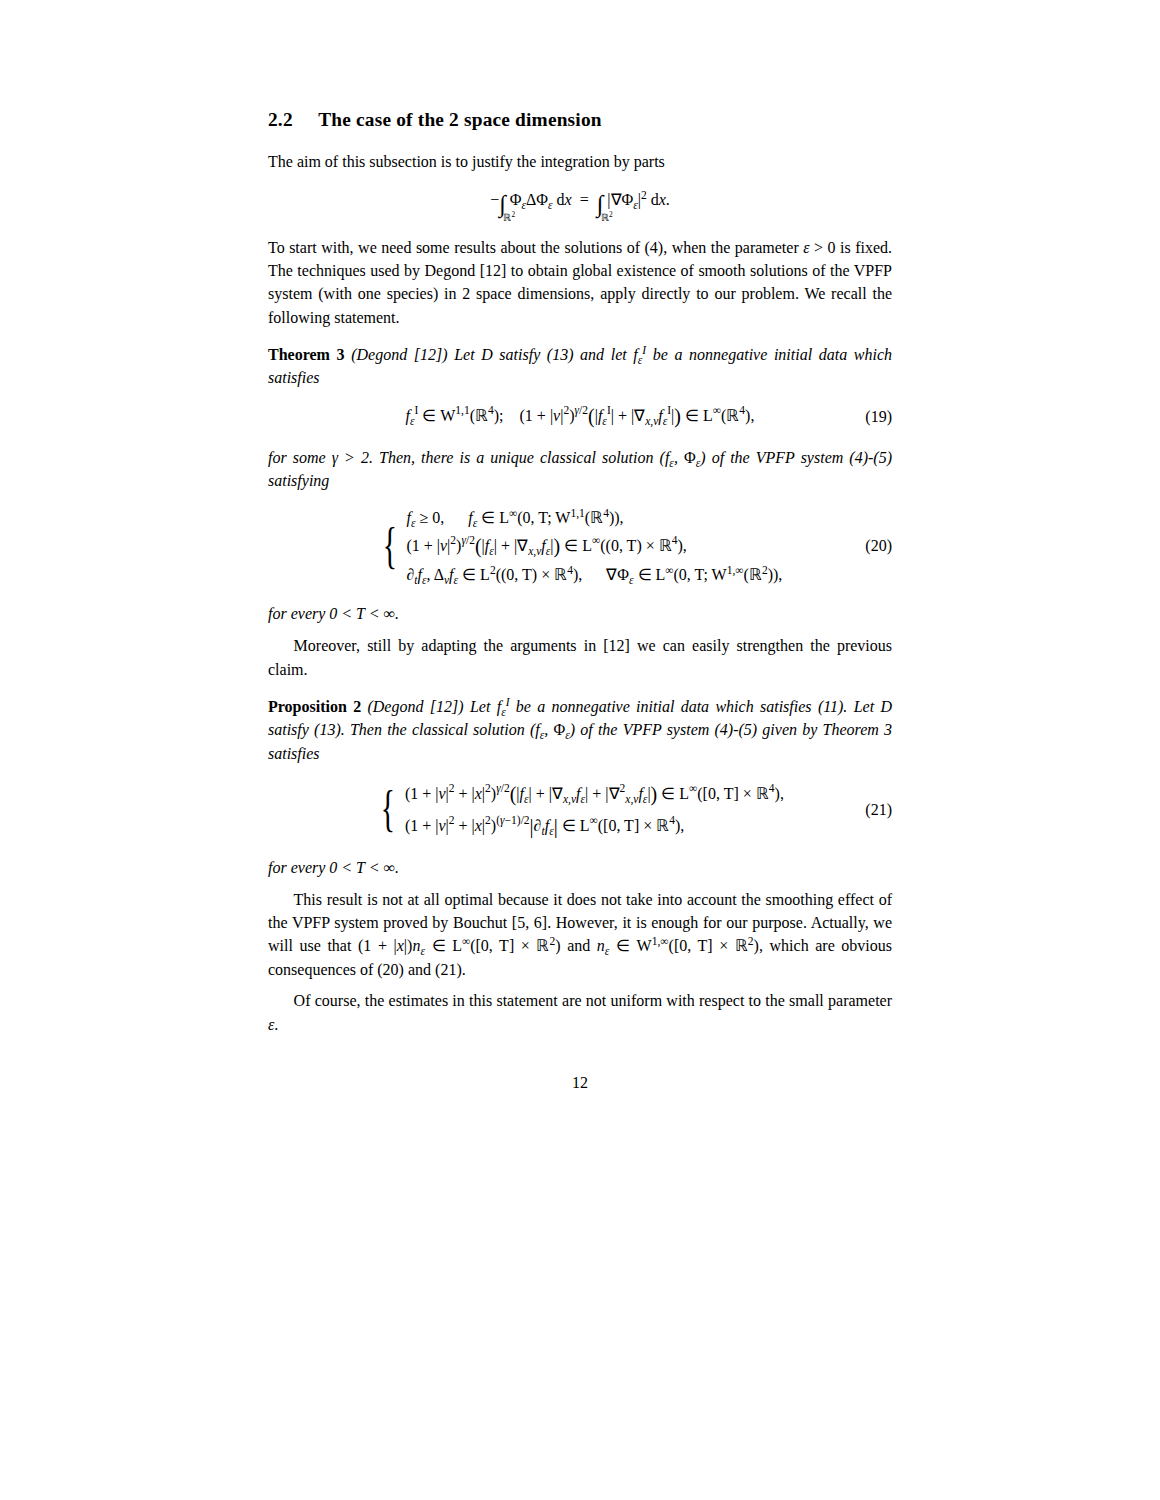2.2 The case of the 2 space dimension
The aim of this subsection is to justify the integration by parts
−∫ℝ2 ΦεΔΦε dx = ∫ℝ2 |∇Φε|2 dx.
To start with, we need some results about the solutions of (4), when the parameter ε > 0 is fixed. The techniques used by Degond [12] to obtain global existence of smooth solutions of the VPFP system (with one species) in 2 space dimensions, apply directly to our problem. We recall the following statement.
Theorem 3 (Degond [12]) Let D satisfy (13) and let fεI be a nonnegative initial data which satisfies
fεI ∈ W1,1(ℝ4); (1 + |v|2)γ/2(|fεI| + |∇x,vfεI|) ∈ L∞(ℝ4),
(19)
for some γ > 2. Then, there is a unique classical solution (fε, Φε) of the VPFP system (4)-(5) satisfying
{ fε ≥ 0, fε ∈ L∞(0, T; W1,1(ℝ4)), (1 + |v|2)γ/2(|fε| + |∇x,vfε|) ∈ L∞((0, T) × ℝ4), ∂tfε, Δvfε ∈ L2((0, T) × ℝ4), ∇Φε ∈ L∞(0, T; W1,∞(ℝ2)),
(20)
for every 0 < T < ∞.
Moreover, still by adapting the arguments in [12] we can easily strengthen the previous claim.
Proposition 2 (Degond [12]) Let fεI be a nonnegative initial data which satisfies (11). Let D satisfy (13). Then the classical solution (fε, Φε) of the VPFP system (4)-(5) given by Theorem 3 satisfies
{ (1 + |v|2 + |x|2)γ/2(|fε| + |∇x,vfε| + |∇2x,vfε|) ∈ L∞([0, T] × ℝ4), (1 + |v|2 + |x|2)(γ−1)/2|∂tfε| ∈ L∞([0, T] × ℝ4),
(21)
for every 0 < T < ∞.
This result is not at all optimal because it does not take into account the smoothing effect of the VPFP system proved by Bouchut [5, 6]. However, it is enough for our purpose. Actually, we will use that (1 + |x|)nε ∈ L∞([0, T] × ℝ2) and nε ∈ W1,∞([0, T] × ℝ2), which are obvious consequences of (20) and (21).
Of course, the estimates in this statement are not uniform with respect to the small parameter ε.
12